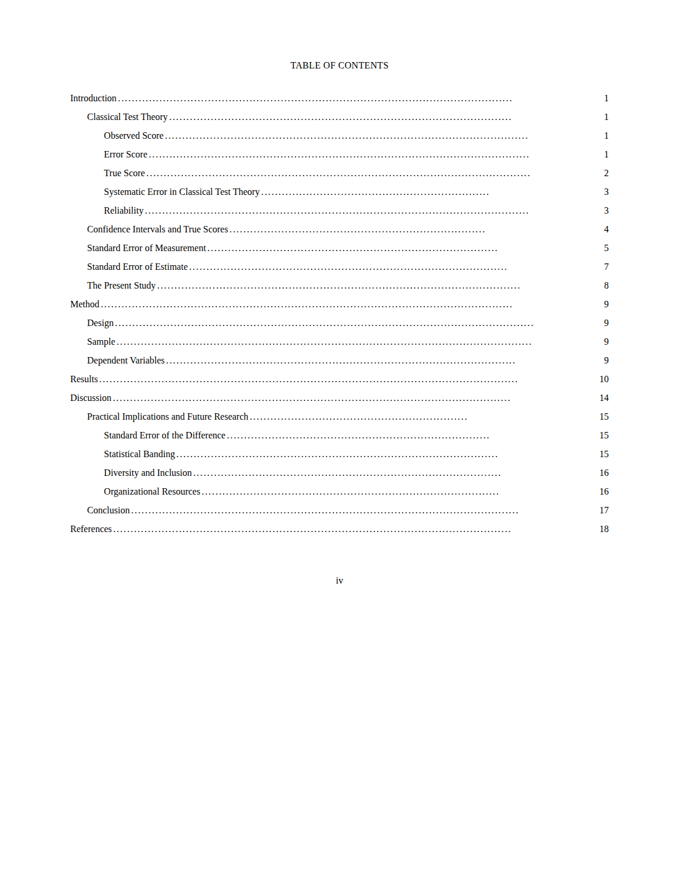TABLE OF CONTENTS
Introduction .................................................................................................................. 1
Classical Test Theory ................................................................................................... 1
Observed Score ......................................................................................................... 1
Error Score .............................................................................................................. 1
True Score ............................................................................................................... 2
Systematic Error in Classical Test Theory .................................................................. 3
Reliability ............................................................................................................... 3
Confidence Intervals and True Scores .......................................................................... 4
Standard Error of Measurement .................................................................................... 5
Standard Error of Estimate ............................................................................................ 7
The Present Study ......................................................................................................... 8
Method ....................................................................................................................... 9
Design ......................................................................................................................... 9
Sample ........................................................................................................................ 9
Dependent Variables ..................................................................................................... 9
Results ......................................................................................................................... 10
Discussion ................................................................................................................... 14
Practical Implications and Future Research ............................................................... 15
Standard Error of the Difference ............................................................................ 15
Statistical Banding ............................................................................................. 15
Diversity and Inclusion ......................................................................................... 16
Organizational Resources ...................................................................................... 16
Conclusion ................................................................................................................ 17
References ................................................................................................................... 18
iv